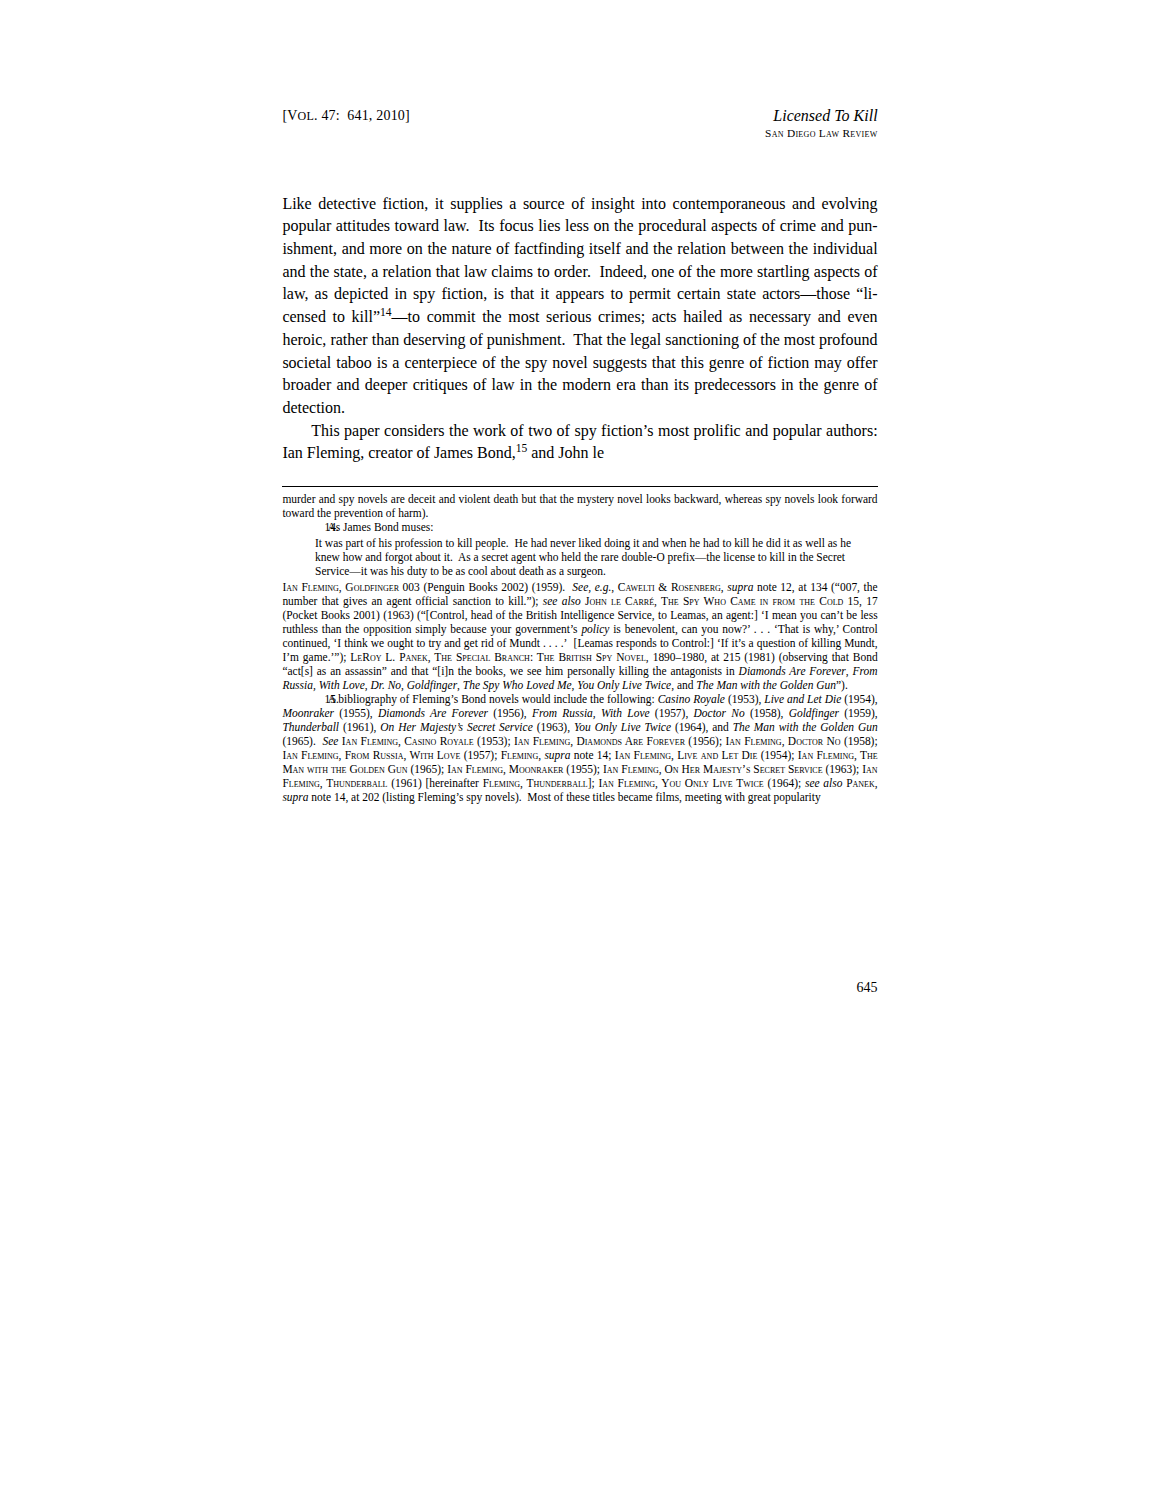[VOL. 47: 641, 2010]
Licensed To Kill
San Diego Law Review
Like detective fiction, it supplies a source of insight into contemporaneous and evolving popular attitudes toward law. Its focus lies less on the procedural aspects of crime and punishment, and more on the nature of factfinding itself and the relation between the individual and the state, a relation that law claims to order. Indeed, one of the more startling aspects of law, as depicted in spy fiction, is that it appears to permit certain state actors—those “licensed to kill”14—to commit the most serious crimes; acts hailed as necessary and even heroic, rather than deserving of punishment. That the legal sanctioning of the most profound societal taboo is a centerpiece of the spy novel suggests that this genre of fiction may offer broader and deeper critiques of law in the modern era than its predecessors in the genre of detection.
This paper considers the work of two of spy fiction’s most prolific and popular authors: Ian Fleming, creator of James Bond,15 and John le
murder and spy novels are deceit and violent death but that the mystery novel looks backward, whereas spy novels look forward toward the prevention of harm).
14. As James Bond muses:
It was part of his profession to kill people. He had never liked doing it and when he had to kill he did it as well as he knew how and forgot about it. As a secret agent who held the rare double-O prefix—the license to kill in the Secret Service—it was his duty to be as cool about death as a surgeon.
Ian Fleming, Goldfinger 003 (Penguin Books 2002) (1959). See, e.g., Cawelti & Rosenberg, supra note 12, at 134 (“007, the number that gives an agent official sanction to kill.”); see also John le Carré, The Spy Who Came in from the Cold 15, 17 (Pocket Books 2001) (1963) (“[Control, head of the British Intelligence Service, to Leamas, an agent:] ‘I mean you can’t be less ruthless than the opposition simply because your government’s policy is benevolent, can you now?’ . . . ‘That is why,’ Control continued, ‘I think we ought to try and get rid of Mundt . . . .’ [Leamas responds to Control:] ‘If it’s a question of killing Mundt, I’m game.’”); LeRoy L. Panek, The Special Branch: The British Spy Novel, 1890–1980, at 215 (1981) (observing that Bond “act[s] as an assassin” and that “[i]n the books, we see him personally killing the antagonists in Diamonds Are Forever, From Russia, With Love, Dr. No, Goldfinger, The Spy Who Loved Me, You Only Live Twice, and The Man with the Golden Gun”).
15. A bibliography of Fleming’s Bond novels would include the following: Casino Royale (1953), Live and Let Die (1954), Moonraker (1955), Diamonds Are Forever (1956), From Russia, With Love (1957), Doctor No (1958), Goldfinger (1959), Thunderball (1961), On Her Majesty’s Secret Service (1963), You Only Live Twice (1964), and The Man with the Golden Gun (1965). See Ian Fleming, Casino Royale (1953); Ian Fleming, Diamonds Are Forever (1956); Ian Fleming, Doctor No (1958); Ian Fleming, From Russia, With Love (1957); Fleming, supra note 14; Ian Fleming, Live and Let Die (1954); Ian Fleming, The Man with the Golden Gun (1965); Ian Fleming, Moonraker (1955); Ian Fleming, On Her Majesty’s Secret Service (1963); Ian Fleming, Thunderball (1961) [hereinafter Fleming, Thunderball]; Ian Fleming, You Only Live Twice (1964); see also Panek, supra note 14, at 202 (listing Fleming’s spy novels). Most of these titles became films, meeting with great popularity
645